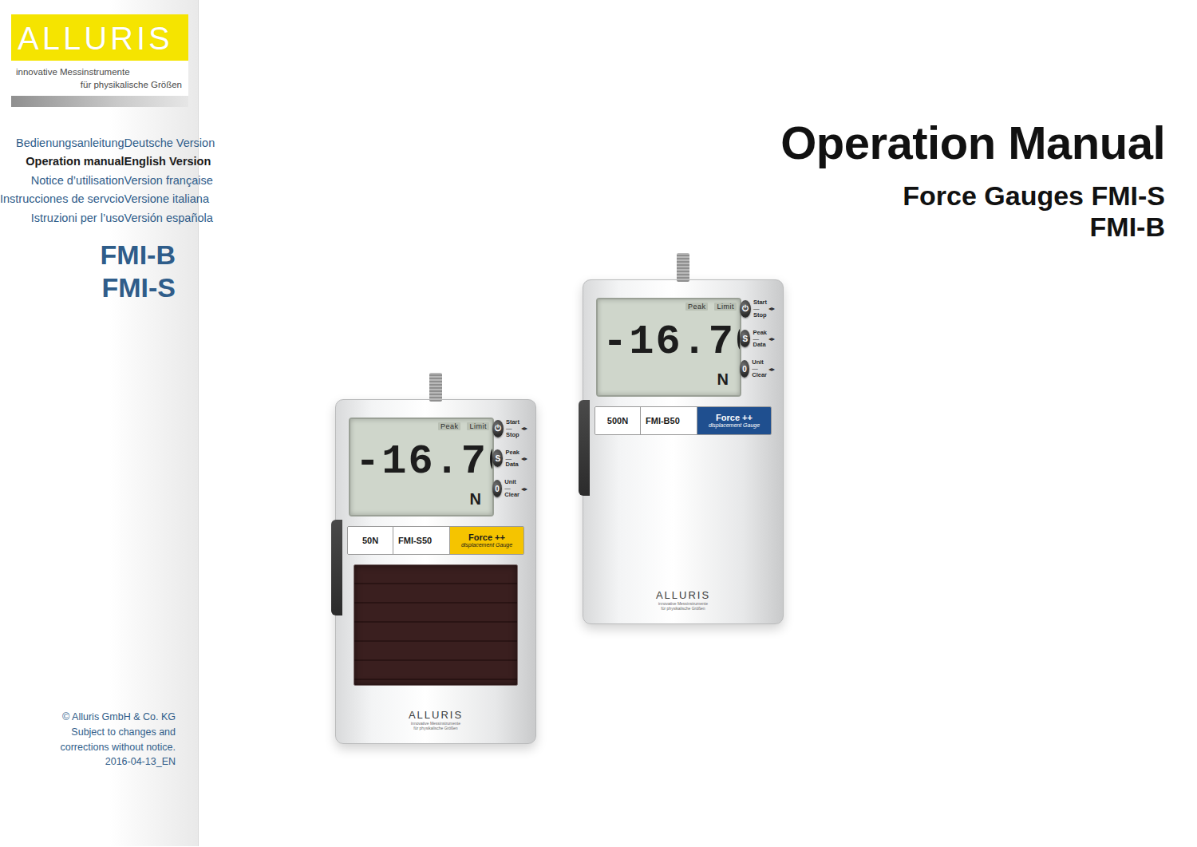ALLURIS
innovative Messinstrumente für physikalische Größen
| Bedienungsanleitung | Deutsche Version |
| Operation manual | English Version |
| Notice d’utilisation | Version française |
| Instrucciones de servcio | Versione italiana |
| Istruzioni per l’uso | Versión española |
FMI-B
FMI-S
© Alluris GmbH & Co. KG
Subject to changes and
corrections without notice.
2016-04-13_EN
Operation Manual
Force Gauges FMI-S FMI-B
Peak Limit
-16.70
N
⏻
Start—Stop
◂▸
S
Peak—Data
◂▸
0
Unit—Clear
◂▸
50N
FMI-S50
Force ++ displacement Gauge
ALLURIS
innovative Messinstrumente
für physikalische Größen
Peak Limit
-16.70
N
⏻
Start—Stop
◂▸
S
Peak—Data
◂▸
0
Unit—Clear
◂▸
500N
FMI-B50
Force ++ displacement Gauge
ALLURIS
innovative Messinstrumente
für physikalische Größen